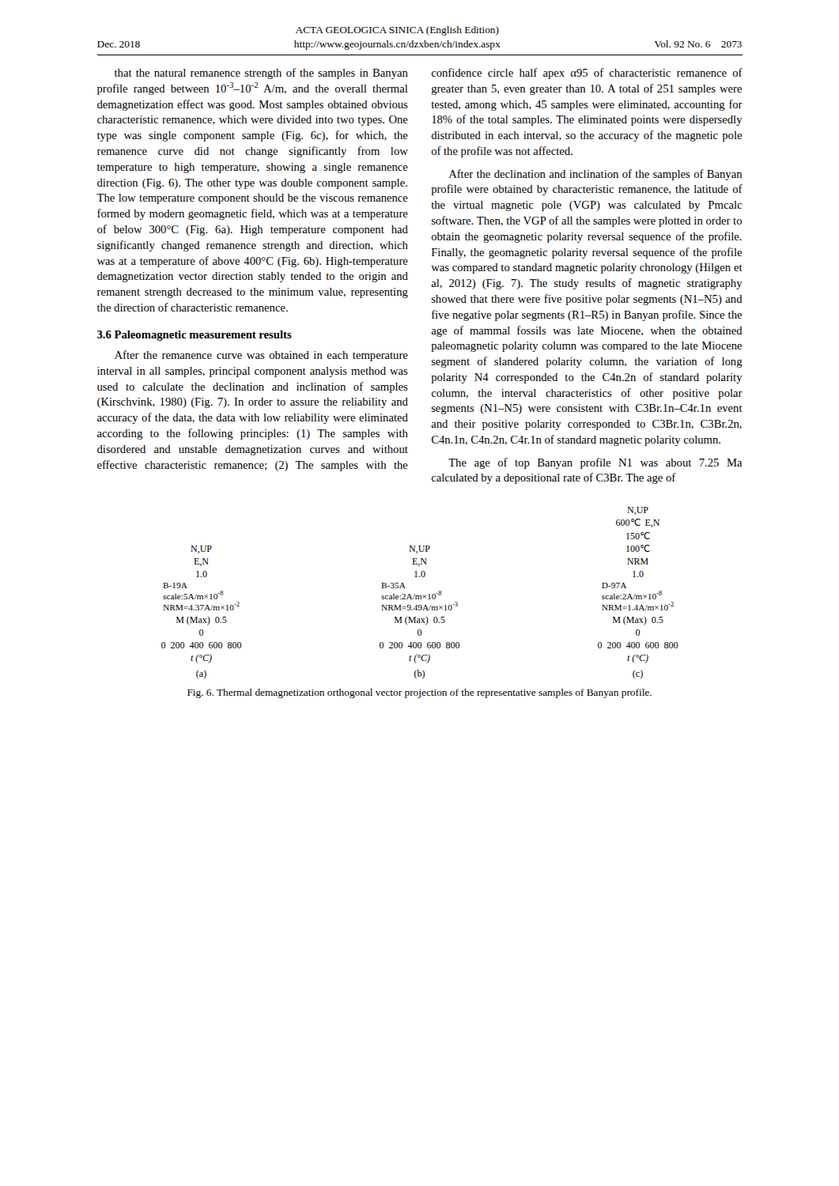Dec. 2018
ACTA GEOLOGICA SINICA (English Edition) http://www.geojournals.cn/dzxben/ch/index.aspx
Vol. 92 No. 6 2073
that the natural remanence strength of the samples in Banyan profile ranged between 10-3–10-2 A/m, and the overall thermal demagnetization effect was good. Most samples obtained obvious characteristic remanence, which were divided into two types. One type was single component sample (Fig. 6c), for which, the remanence curve did not change significantly from low temperature to high temperature, showing a single remanence direction (Fig. 6). The other type was double component sample. The low temperature component should be the viscous remanence formed by modern geomagnetic field, which was at a temperature of below 300°C (Fig. 6a). High temperature component had significantly changed remanence strength and direction, which was at a temperature of above 400°C (Fig. 6b). High-temperature demagnetization vector direction stably tended to the origin and remanent strength decreased to the minimum value, representing the direction of characteristic remanence.
3.6 Paleomagnetic measurement results
After the remanence curve was obtained in each temperature interval in all samples, principal component analysis method was used to calculate the declination and inclination of samples (Kirschvink, 1980) (Fig. 7). In order to assure the reliability and accuracy of the data, the data with low reliability were eliminated according to the following principles: (1) The samples with disordered and unstable demagnetization curves and without effective characteristic remanence; (2) The samples with the confidence circle half apex α95 of characteristic remanence of greater than 5, even greater than 10. A total of 251 samples were tested, among which, 45 samples were eliminated, accounting for 18% of the total samples. The eliminated points were dispersedly distributed in each interval, so the accuracy of the magnetic pole of the profile was not affected.
After the declination and inclination of the samples of Banyan profile were obtained by characteristic remanence, the latitude of the virtual magnetic pole (VGP) was calculated by Pmcalc software. Then, the VGP of all the samples were plotted in order to obtain the geomagnetic polarity reversal sequence of the profile. Finally, the geomagnetic polarity reversal sequence of the profile was compared to standard magnetic polarity chronology (Hilgen et al, 2012) (Fig. 7). The study results of magnetic stratigraphy showed that there were five positive polar segments (N1–N5) and five negative polar segments (R1–R5) in Banyan profile. Since the age of mammal fossils was late Miocene, when the obtained paleomagnetic polarity column was compared to the late Miocene segment of slandered polarity column, the variation of long polarity N4 corresponded to the C4n.2n of standard polarity column, the interval characteristics of other positive polar segments (N1–N5) were consistent with C3Br.1n–C4r.1n event and their positive polarity corresponded to C3Br.1n, C3Br.2n, C4n.1n, C4n.2n, C4r.1n of standard magnetic polarity column.
The age of top Banyan profile N1 was about 7.25 Ma calculated by a depositional rate of C3Br. The age of
Orthogonal vector projection plot for sample B-19A showing N,UP and E,N axes
N,UP
E,N
1.0
B-19A
scale:5A/m×10-8
NRM=4.37A/m×10-2
M (Max) 0.5
0
0 200 400 600 800
t (°C)
(a)
Orthogonal vector projection plot for sample B-35A showing N,UP and E,N axes
N,UP
E,N
1.0
B-35A
scale:2A/m×10-8
NRM=9.49A/m×10-3
M (Max) 0.5
0
0 200 400 600 800
t (°C)
(b)
Orthogonal vector projection plot for sample D-97A showing N,UP and E,N axes with temperature steps 600°C, 150°C, 100°C and NRM
N,UP
600℃ E,N
150℃
100℃
NRM
1.0
D-97A
scale:2A/m×10-8
NRM=1.4A/m×10-2
M (Max) 0.5
0
0 200 400 600 800
t (°C)
(c)
Fig. 6. Thermal demagnetization orthogonal vector projection of the representative samples of Banyan profile.